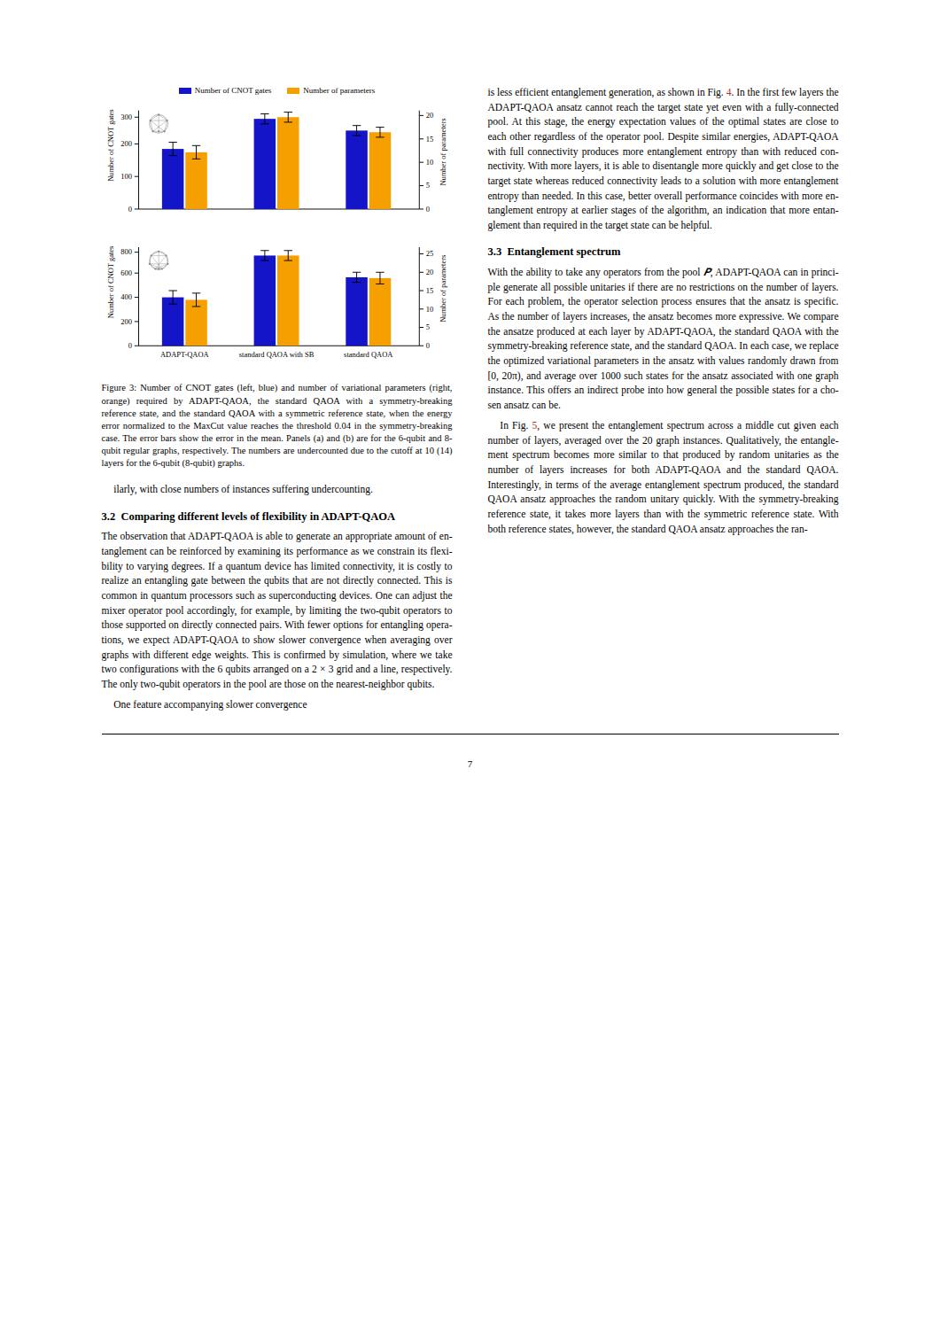Number of CNOT gates Number of parameters
0 100 200 300 0 5 10 15 20 Number of CNOT gates Number of parameters
0 200 400 600 800 0 5 10 15 20 25 Number of CNOT gates Number of parameters ADAPT-QAOA standard QAOA with SB standard QAOA
Figure 3: Number of CNOT gates (left, blue) and number of variational parameters (right, orange) required by ADAPT-QAOA, the standard QAOA with a symmetry-breaking reference state, and the standard QAOA with a symmetric reference state, when the energy error normalized to the MaxCut value reaches the threshold 0.04 in the symmetry-breaking case. The error bars show the error in the mean. Panels (a) and (b) are for the 6-qubit and 8-qubit regular graphs, respectively. The numbers are undercounted due to the cutoff at 10 (14) layers for the 6-qubit (8-qubit) graphs.
ilarly, with close numbers of instances suffering undercounting.
3.2 Comparing different levels of flexibility in ADAPT-QAOA
The observation that ADAPT-QAOA is able to generate an appropriate amount of entanglement can be reinforced by examining its performance as we constrain its flexibility to varying degrees. If a quantum device has limited connectivity, it is costly to realize an entangling gate between the qubits that are not directly connected. This is common in quantum processors such as superconducting devices. One can adjust the mixer operator pool accordingly, for example, by limiting the two-qubit operators to those supported on directly connected pairs. With fewer options for entangling operations, we expect ADAPT-QAOA to show slower convergence when averaging over graphs with different edge weights. This is confirmed by simulation, where we take two configurations with the 6 qubits arranged on a 2 × 3 grid and a line, respectively. The only two-qubit operators in the pool are those on the nearest-neighbor qubits.
One feature accompanying slower convergence
is less efficient entanglement generation, as shown in Fig. 4. In the first few layers the ADAPT-QAOA ansatz cannot reach the target state yet even with a fully-connected pool. At this stage, the energy expectation values of the optimal states are close to each other regardless of the operator pool. Despite similar energies, ADAPT-QAOA with full connectivity produces more entanglement entropy than with reduced connectivity. With more layers, it is able to disentangle more quickly and get close to the target state whereas reduced connectivity leads to a solution with more entanglement entropy than needed. In this case, better overall performance coincides with more entanglement entropy at earlier stages of the algorithm, an indication that more entanglement than required in the target state can be helpful.
3.3 Entanglement spectrum
With the ability to take any operators from the pool 𝑷, ADAPT-QAOA can in principle generate all possible unitaries if there are no restrictions on the number of layers. For each problem, the operator selection process ensures that the ansatz is specific. As the number of layers increases, the ansatz becomes more expressive. We compare the ansatze produced at each layer by ADAPT-QAOA, the standard QAOA with the symmetry-breaking reference state, and the standard QAOA. In each case, we replace the optimized variational parameters in the ansatz with values randomly drawn from [0, 20π), and average over 1000 such states for the ansatz associated with one graph instance. This offers an indirect probe into how general the possible states for a chosen ansatz can be.
In Fig. 5, we present the entanglement spectrum across a middle cut given each number of layers, averaged over the 20 graph instances. Qualitatively, the entanglement spectrum becomes more similar to that produced by random unitaries as the number of layers increases for both ADAPT-QAOA and the standard QAOA. Interestingly, in terms of the average entanglement spectrum produced, the standard QAOA ansatz approaches the random unitary quickly. With the symmetry-breaking reference state, it takes more layers than with the symmetric reference state. With both reference states, however, the standard QAOA ansatz approaches the ran-
7